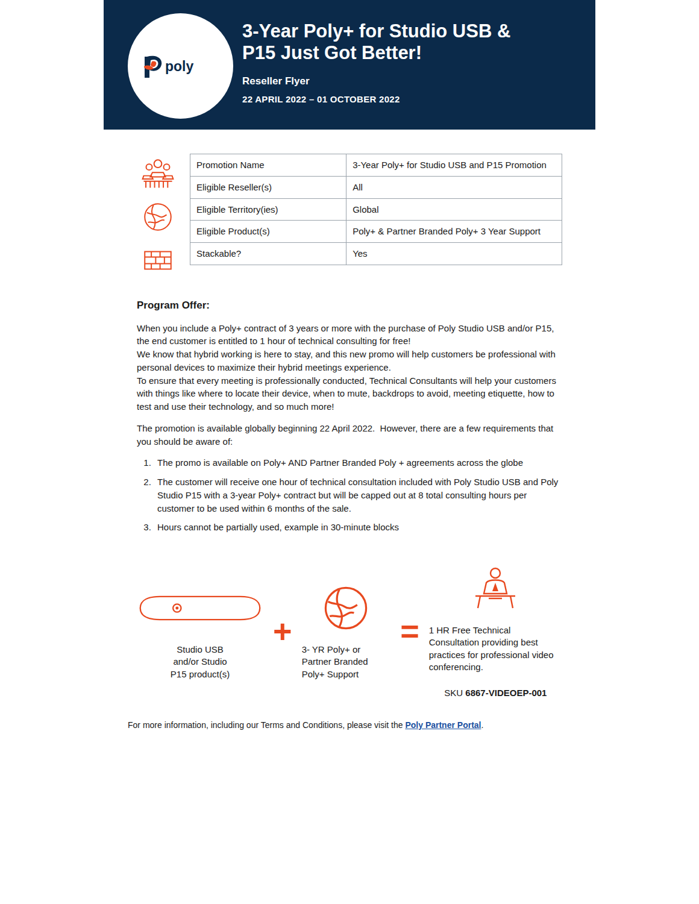poly
3-Year Poly+ for Studio USB &
P15 Just Got Better!
Reseller Flyer
22 APRIL 2022 – 01 OCTOBER 2022
| Promotion Name | 3-Year Poly+ for Studio USB and P15 Promotion |
| Eligible Reseller(s) | All |
| Eligible Territory(ies) | Global |
| Eligible Product(s) | Poly+ & Partner Branded Poly+ 3 Year Support |
| Stackable? | Yes |
Program Offer:
When you include a Poly+ contract of 3 years or more with the purchase of Poly Studio USB and/or P15, the end customer is entitled to 1 hour of technical consulting for free!
We know that hybrid working is here to stay, and this new promo will help customers be professional with personal devices to maximize their hybrid meetings experience.
To ensure that every meeting is professionally conducted, Technical Consultants will help your customers with things like where to locate their device, when to mute, backdrops to avoid, meeting etiquette, how to test and use their technology, and so much more!
The promotion is available globally beginning 22 April 2022. However, there are a few requirements that you should be aware of:
The promo is available on Poly+ AND Partner Branded Poly + agreements across the globe
The customer will receive one hour of technical consultation included with Poly Studio USB and Poly Studio P15 with a 3-year Poly+ contract but will be capped out at 8 total consulting hours per customer to be used within 6 months of the sale.
Hours cannot be partially used, example in 30-minute blocks
Studio USB
and/or Studio
P15 product(s)
+
3- YR Poly+ or
Partner Branded
Poly+ Support
=
1 HR Free Technical Consultation providing best practices for professional video conferencing.
SKU 6867-VIDEOEP-001
For more information, including our Terms and Conditions, please visit the Poly Partner Portal.